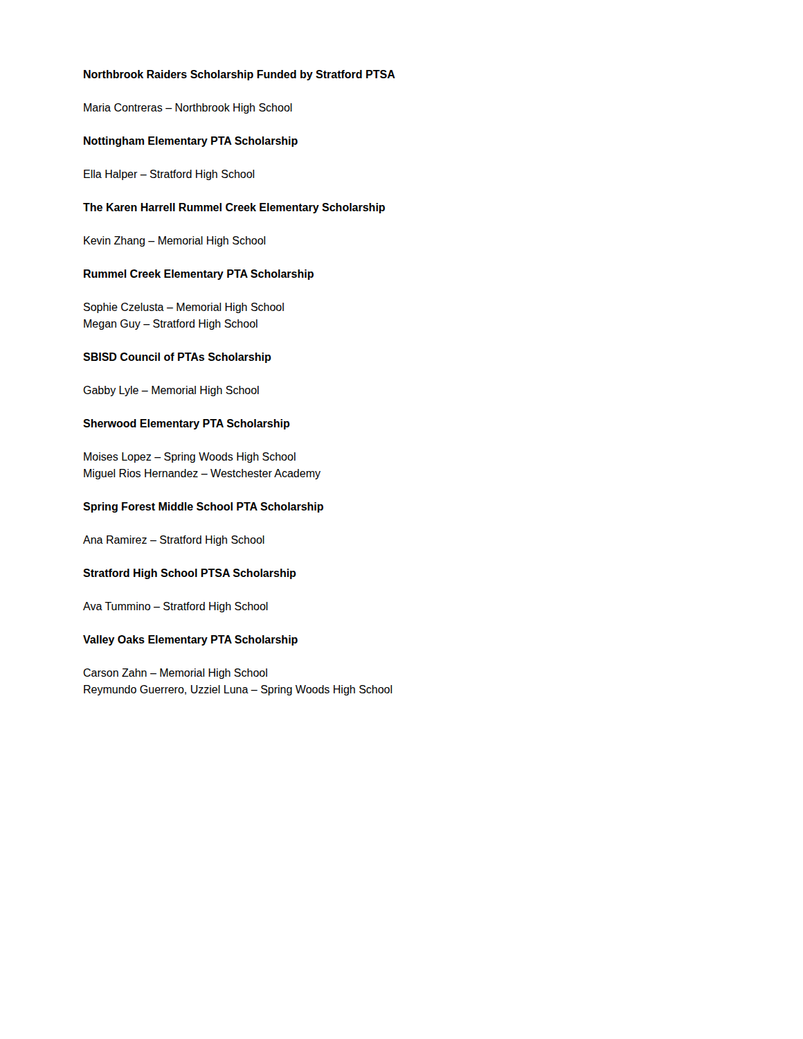Northbrook Raiders Scholarship Funded by Stratford PTSA
Maria Contreras – Northbrook High School
Nottingham Elementary PTA Scholarship
Ella Halper – Stratford High School
The Karen Harrell Rummel Creek Elementary Scholarship
Kevin Zhang – Memorial High School
Rummel Creek Elementary PTA Scholarship
Sophie Czelusta – Memorial High School
Megan Guy – Stratford High School
SBISD Council of PTAs Scholarship
Gabby Lyle – Memorial High School
Sherwood Elementary PTA Scholarship
Moises Lopez – Spring Woods High School
Miguel Rios Hernandez – Westchester Academy
Spring Forest Middle School PTA Scholarship
Ana Ramirez – Stratford High School
Stratford High School PTSA Scholarship
Ava Tummino – Stratford High School
Valley Oaks Elementary PTA Scholarship
Carson Zahn – Memorial High School
Reymundo Guerrero, Uzziel Luna – Spring Woods High School